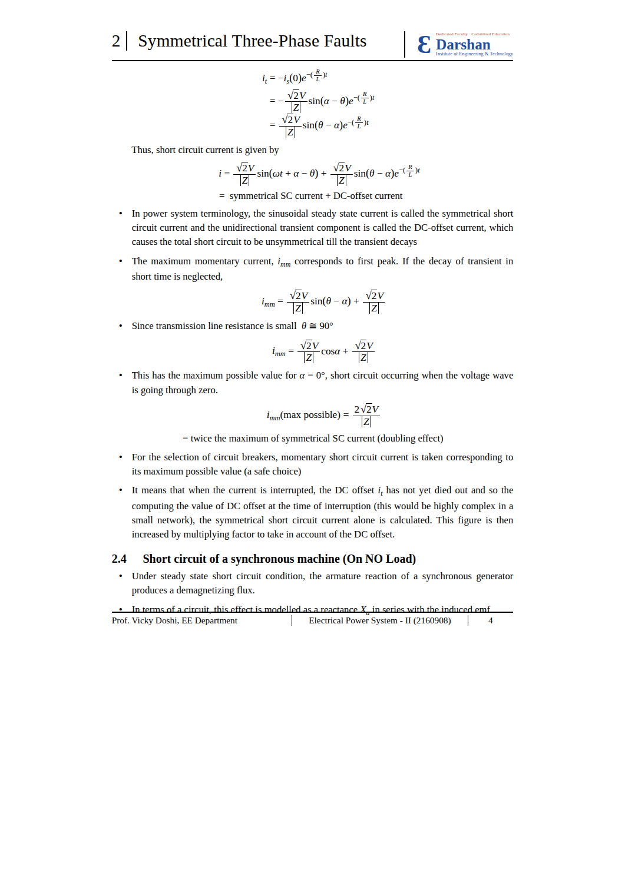2 Symmetrical Three-Phase Faults
Ɛ Dedicated Faculty · Committed Education Darshan Institute of Engineering & Technology
it = −is(0) e−(RL) t
= −2 V Zsin(α − θ) e−(RL) t
= 2 V Zsin(θ − α) e−(RL) t
Thus, short circuit current is given by
i = 2 V Zsin(ωt + α − θ) + 2 V Zsin(θ − α) e−(RL) t
= symmetrical SC current + DC-offset current
In power system terminology, the sinusoidal steady state current is called the symmetrical short circuit current and the unidirectional transient component is called the DC-offset current, which causes the total short circuit to be unsymmetrical till the transient decays
The maximum momentary current, imm corresponds to first peak. If the decay of transient in short time is neglected,
imm = 2 V Zsin(θ − α) + 2 V Z
Since transmission line resistance is small θ ≅ 90°
imm = 2 V Zcosα + 2 V Z
This has the maximum possible value for α = 0°, short circuit occurring when the voltage wave is going through zero.
imm(max possible) = 22 V Z
= twice the maximum of symmetrical SC current (doubling effect)
For the selection of circuit breakers, momentary short circuit current is taken corresponding to its maximum possible value (a safe choice)
It means that when the current is interrupted, the DC offset it has not yet died out and so the computing the value of DC offset at the time of interruption (this would be highly complex in a small network), the symmetrical short circuit current alone is calculated. This figure is then increased by multiplying factor to take in account of the DC offset.
2.4 Short circuit of a synchronous machine (On NO Load)
Under steady state short circuit condition, the armature reaction of a synchronous generator produces a demagnetizing flux.
In terms of a circuit, this effect is modelled as a reactance Xa in series with the induced emf.
Prof. Vicky Doshi, EE Department
Electrical Power System - II (2160908)
4